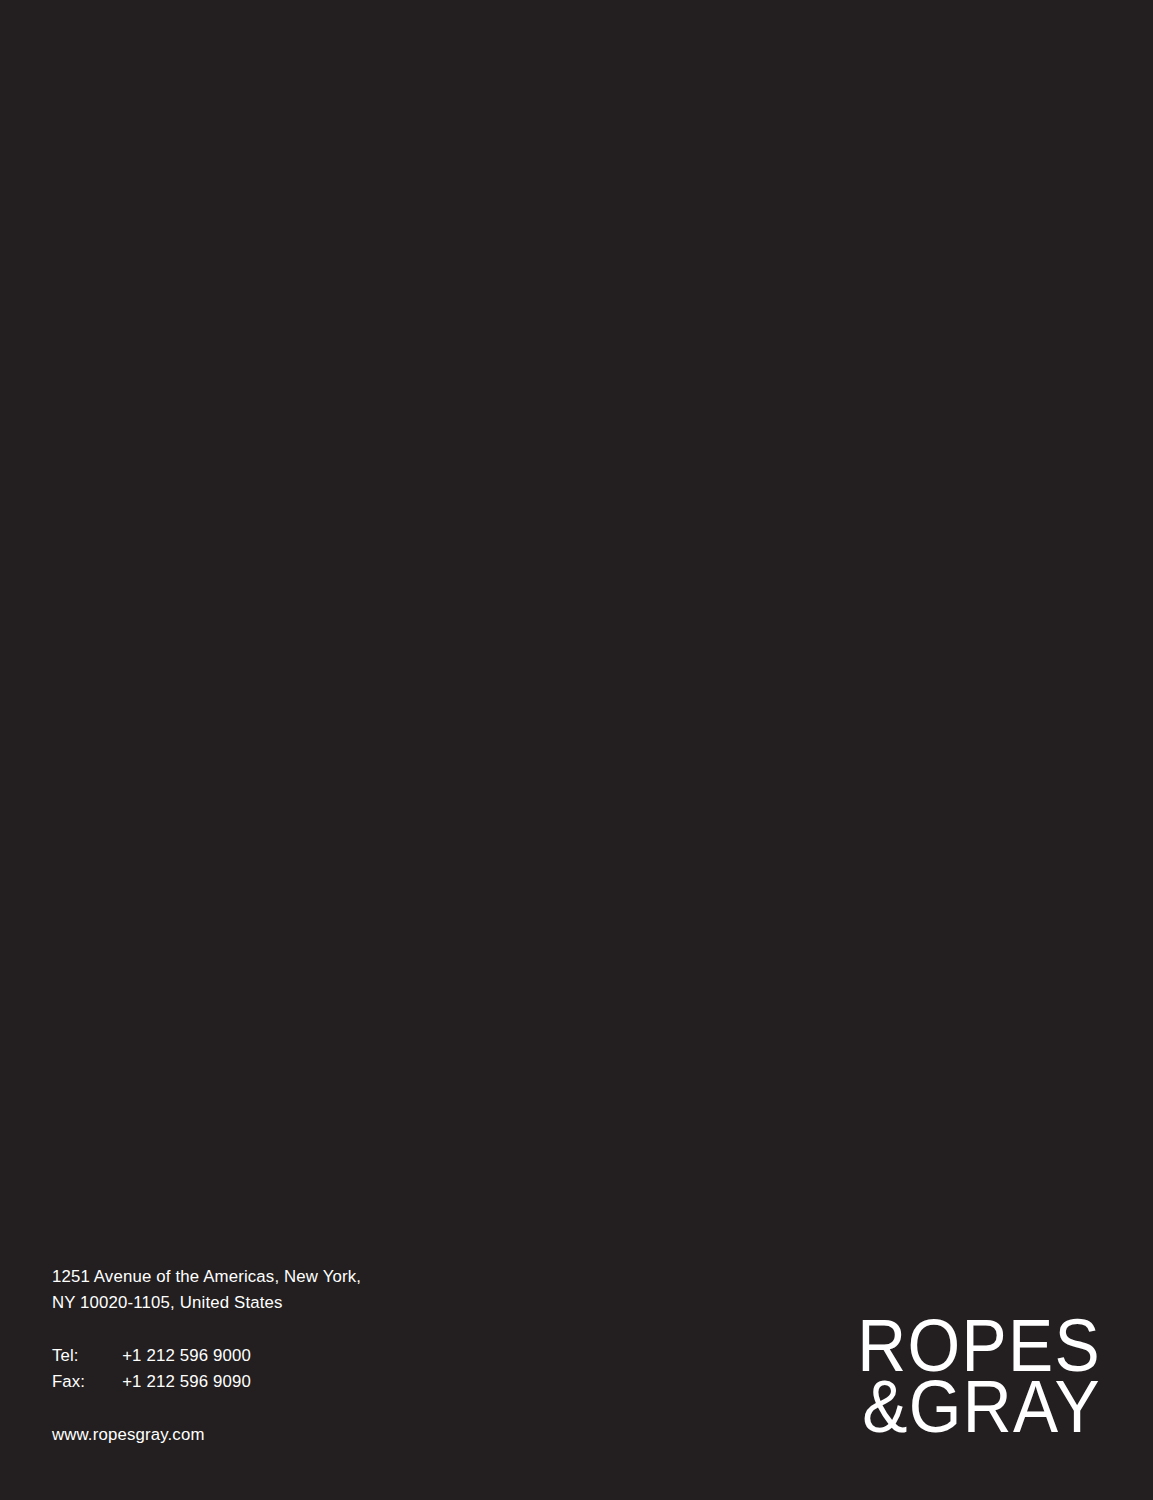1251 Avenue of the Americas, New York,
NY 10020-1105, United States
| Tel: | +1 212 596 9000 |
| Fax: | +1 212 596 9090 |
www.ropesgray.com
ROPES &GRAY